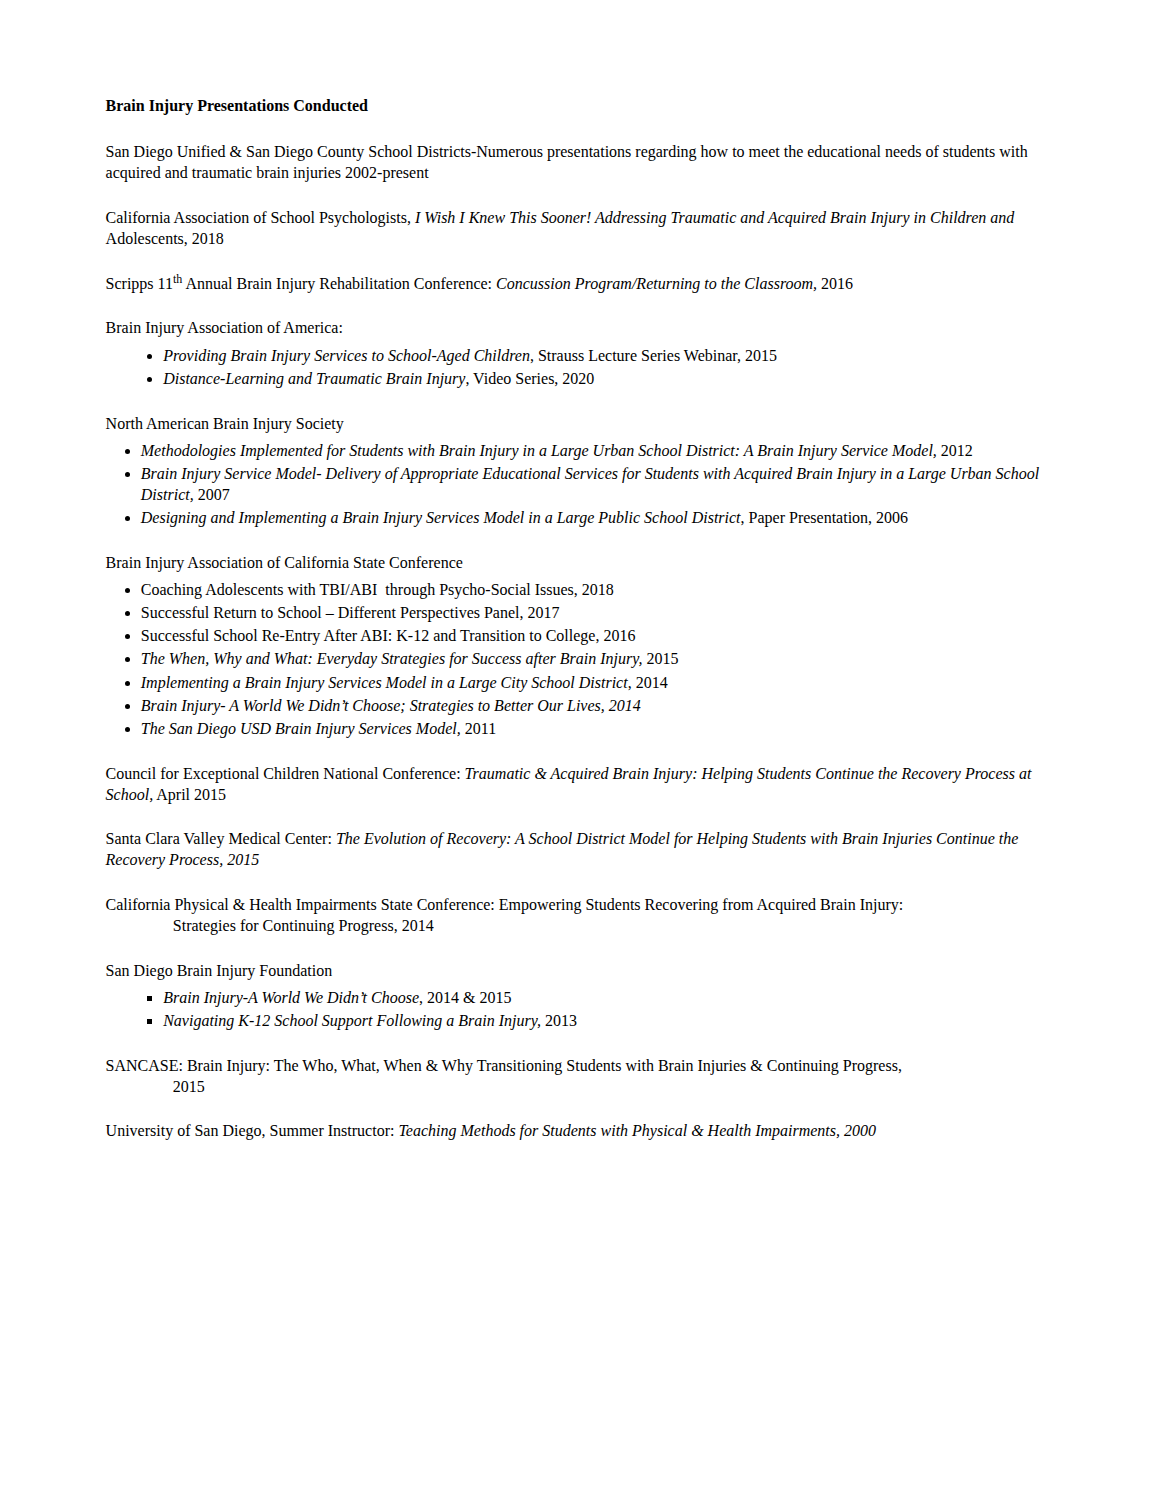Brain Injury Presentations Conducted
San Diego Unified & San Diego County School Districts-Numerous presentations regarding how to meet the educational needs of students with acquired and traumatic brain injuries 2002-present
California Association of School Psychologists, I Wish I Knew This Sooner! Addressing Traumatic and Acquired Brain Injury in Children and Adolescents, 2018
Scripps 11th Annual Brain Injury Rehabilitation Conference: Concussion Program/Returning to the Classroom, 2016
Brain Injury Association of America:
Providing Brain Injury Services to School-Aged Children, Strauss Lecture Series Webinar, 2015
Distance-Learning and Traumatic Brain Injury, Video Series, 2020
North American Brain Injury Society
Methodologies Implemented for Students with Brain Injury in a Large Urban School District: A Brain Injury Service Model, 2012
Brain Injury Service Model- Delivery of Appropriate Educational Services for Students with Acquired Brain Injury in a Large Urban School District, 2007
Designing and Implementing a Brain Injury Services Model in a Large Public School District, Paper Presentation, 2006
Brain Injury Association of California State Conference
Coaching Adolescents with TBI/ABI through Psycho-Social Issues, 2018
Successful Return to School – Different Perspectives Panel, 2017
Successful School Re-Entry After ABI: K-12 and Transition to College, 2016
The When, Why and What: Everyday Strategies for Success after Brain Injury, 2015
Implementing a Brain Injury Services Model in a Large City School District, 2014
Brain Injury- A World We Didn’t Choose; Strategies to Better Our Lives, 2014
The San Diego USD Brain Injury Services Model, 2011
Council for Exceptional Children National Conference: Traumatic & Acquired Brain Injury: Helping Students Continue the Recovery Process at School, April 2015
Santa Clara Valley Medical Center: The Evolution of Recovery: A School District Model for Helping Students with Brain Injuries Continue the Recovery Process, 2015
California Physical & Health Impairments State Conference: Empowering Students Recovering from Acquired Brain Injury: Strategies for Continuing Progress, 2014
San Diego Brain Injury Foundation
Brain Injury-A World We Didn’t Choose, 2014 & 2015
Navigating K-12 School Support Following a Brain Injury, 2013
SANCASE: Brain Injury: The Who, What, When & Why Transitioning Students with Brain Injuries & Continuing Progress, 2015
University of San Diego, Summer Instructor: Teaching Methods for Students with Physical & Health Impairments, 2000